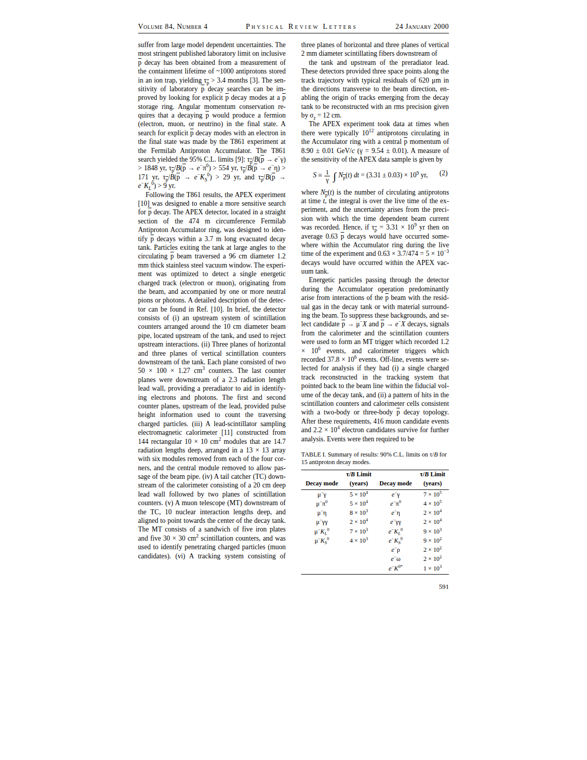Volume 84, Number 4 Physical Review Letters 24 January 2000
suffer from large model dependent uncertainties. The most stringent published laboratory limit on inclusive p decay has been obtained from a measurement of the containment lifetime of ~1000 antiprotons stored in an ion trap, yielding τp > 3.4 months [3]. The sensitivity of laboratory p decay searches can be improved by looking for explicit p decay modes at a p storage ring. Angular momentum conservation requires that a decaying p would produce a fermion (electron, muon, or neutrino) in the final state. A search for explicit p decay modes with an electron in the final state was made by the T861 experiment at the Fermilab Antiproton Accumulator. The T861 search yielded the 95% C.L. limits [9]: τp/B(p → e−γ) > 1848 yr, τp/B(p → e−π0) > 554 yr, τp/B(p → e−η) > 171 yr, τp/B(p → e−KS0) > 29 yr, and τp/B(p → e−KL0) > 9 yr.
Following the T861 results, the APEX experiment [10] was designed to enable a more sensitive search for p decay. The APEX detector, located in a straight section of the 474 m circumference Fermilab Antiproton Accumulator ring, was designed to identify p decays within a 3.7 m long evacuated decay tank. Particles exiting the tank at large angles to the circulating p beam traversed a 96 cm diameter 1.2 mm thick stainless steel vacuum window. The experiment was optimized to detect a single energetic charged track (electron or muon), originating from the beam, and accompanied by one or more neutral pions or photons. A detailed description of the detector can be found in Ref. [10]. In brief, the detector consists of (i) an upstream system of scintillation counters arranged around the 10 cm diameter beam pipe, located upstream of the tank, and used to reject upstream interactions. (ii) Three planes of horizontal and three planes of vertical scintillation counters downstream of the tank. Each plane consisted of two 50 × 100 × 1.27 cm3 counters. The last counter planes were downstream of a 2.3 radiation length lead wall, providing a preradiator to aid in identifying electrons and photons. The first and second counter planes, upstream of the lead, provided pulse height information used to count the traversing charged particles. (iii) A lead-scintillator sampling electromagnetic calorimeter [11] constructed from 144 rectangular 10 × 10 cm2 modules that are 14.7 radiation lengths deep, arranged in a 13 × 13 array with six modules removed from each of the four corners, and the central module removed to allow passage of the beam pipe. (iv) A tail catcher (TC) downstream of the calorimeter consisting of a 20 cm deep lead wall followed by two planes of scintillation counters. (v) A muon telescope (MT) downstream of the TC, 10 nuclear interaction lengths deep, and aligned to point towards the center of the decay tank. The MT consists of a sandwich of five iron plates and five 30 × 30 cm2 scintillation counters, and was used to identify penetrating charged particles (muon candidates). (vi) A tracking system consisting of three planes of horizontal and three planes of vertical 2 mm diameter scintillating fibers downstream of
the tank and upstream of the preradiator lead. These detectors provided three space points along the track trajectory with typical residuals of 620 μm in the directions transverse to the beam direction, enabling the origin of tracks emerging from the decay tank to be reconstructed with an rms precision given by σz = 12 cm.
The APEX experiment took data at times when there were typically 1012 antiprotons circulating in the Accumulator ring with a central p momentum of 8.90 ± 0.01 GeV/c (γ = 9.54 ± 0.01). A measure of the sensitivity of the APEX data sample is given by
(2) S ≡ 1 γ ∫ Np(t) dt = (3.31 ± 0.03) × 109 yr,
where Np(t) is the number of circulating antiprotons at time t, the integral is over the live time of the experiment, and the uncertainty arises from the precision with which the time dependent beam current was recorded. Hence, if τp = 3.31 × 109 yr then on average 0.63 p decays would have occurred somewhere within the Accumulator ring during the live time of the experiment and 0.63 × 3.7/474 = 5 × 10−3 decays would have occurred within the APEX vacuum tank.
Energetic particles passing through the detector during the Accumulator operation predominantly arise from interactions of the p beam with the residual gas in the decay tank or with material surrounding the beam. To suppress these backgrounds, and select candidate p → μ−X and p → e−X decays, signals from the calorimeter and the scintillation counters were used to form an MT trigger which recorded 1.2 × 106 events, and calorimeter triggers which recorded 37.8 × 106 events. Off-line, events were selected for analysis if they had (i) a single charged track reconstructed in the tracking system that pointed back to the beam line within the fiducial volume of the decay tank, and (ii) a pattern of hits in the scintillation counters and calorimeter cells consistent with a two-body or three-body p decay topology. After these requirements, 416 muon candidate events and 2.2 × 104 electron candidates survive for further analysis. Events were then required to be
TABLE I. Summary of results: 90% C.L. limits on τ/ B for 15 antiproton decay modes.
| | τ/ B Limit | | τ/ B Limit |
| --- | --- | --- | --- |
| Decay mode | (years) | Decay mode | (years) |
| μ − γ | 5 × 10 4 | e − γ | 7 × 10 5 |
| μ − π 0 | 5 × 10 4 | e − π 0 | 4 × 10 5 |
| μ − η | 8 × 10 3 | e − η | 2 × 10 4 |
| μ − γγ | 2 × 10 4 | e − γγ | 2 × 10 4 |
| μ − K L 0 | 7 × 10 3 | e − K L 0 | 9 × 10 3 |
| μ − K S 0 | 4 × 10 3 | e − K S 0 | 9 × 10 2 |
| | | e − ρ | 2 × 10 2 |
| | | e − ω | 2 × 10 2 |
| | | e − K 0* | 1 × 10 3 |
591